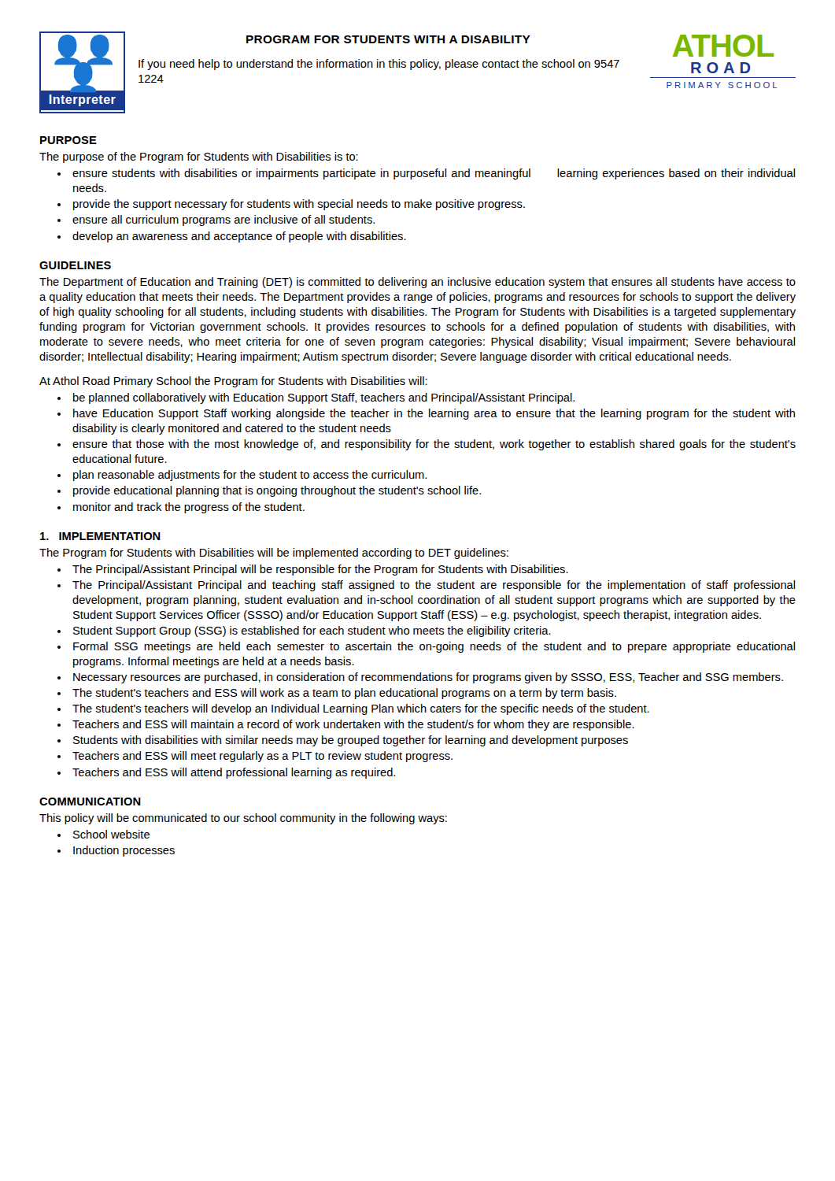👤👤👤
Interpreter
PROGRAM FOR STUDENTS WITH A DISABILITY
If you need help to understand the information in this policy, please contact the school on 9547 1224
ATHOL
ROAD
PRIMARY SCHOOL
PURPOSE
The purpose of the Program for Students with Disabilities is to:
ensure students with disabilities or impairments participate in purposeful and meaningful learning experiences based on their individual needs.
provide the support necessary for students with special needs to make positive progress.
ensure all curriculum programs are inclusive of all students.
develop an awareness and acceptance of people with disabilities.
GUIDELINES
The Department of Education and Training (DET) is committed to delivering an inclusive education system that ensures all students have access to a quality education that meets their needs. The Department provides a range of policies, programs and resources for schools to support the delivery of high quality schooling for all students, including students with disabilities. The Program for Students with Disabilities is a targeted supplementary funding program for Victorian government schools. It provides resources to schools for a defined population of students with disabilities, with moderate to severe needs, who meet criteria for one of seven program categories: Physical disability; Visual impairment; Severe behavioural disorder; Intellectual disability; Hearing impairment; Autism spectrum disorder; Severe language disorder with critical educational needs.
At Athol Road Primary School the Program for Students with Disabilities will:
be planned collaboratively with Education Support Staff, teachers and Principal/Assistant Principal.
have Education Support Staff working alongside the teacher in the learning area to ensure that the learning program for the student with disability is clearly monitored and catered to the student needs
ensure that those with the most knowledge of, and responsibility for the student, work together to establish shared goals for the student's educational future.
plan reasonable adjustments for the student to access the curriculum.
provide educational planning that is ongoing throughout the student's school life.
monitor and track the progress of the student.
1. IMPLEMENTATION
The Program for Students with Disabilities will be implemented according to DET guidelines:
The Principal/Assistant Principal will be responsible for the Program for Students with Disabilities.
The Principal/Assistant Principal and teaching staff assigned to the student are responsible for the implementation of staff professional development, program planning, student evaluation and in-school coordination of all student support programs which are supported by the Student Support Services Officer (SSSO) and/or Education Support Staff (ESS) – e.g. psychologist, speech therapist, integration aides.
Student Support Group (SSG) is established for each student who meets the eligibility criteria.
Formal SSG meetings are held each semester to ascertain the on-going needs of the student and to prepare appropriate educational programs. Informal meetings are held at a needs basis.
Necessary resources are purchased, in consideration of recommendations for programs given by SSSO, ESS, Teacher and SSG members.
The student's teachers and ESS will work as a team to plan educational programs on a term by term basis.
The student's teachers will develop an Individual Learning Plan which caters for the specific needs of the student.
Teachers and ESS will maintain a record of work undertaken with the student/s for whom they are responsible.
Students with disabilities with similar needs may be grouped together for learning and development purposes
Teachers and ESS will meet regularly as a PLT to review student progress.
Teachers and ESS will attend professional learning as required.
COMMUNICATION
This policy will be communicated to our school community in the following ways:
School website
Induction processes